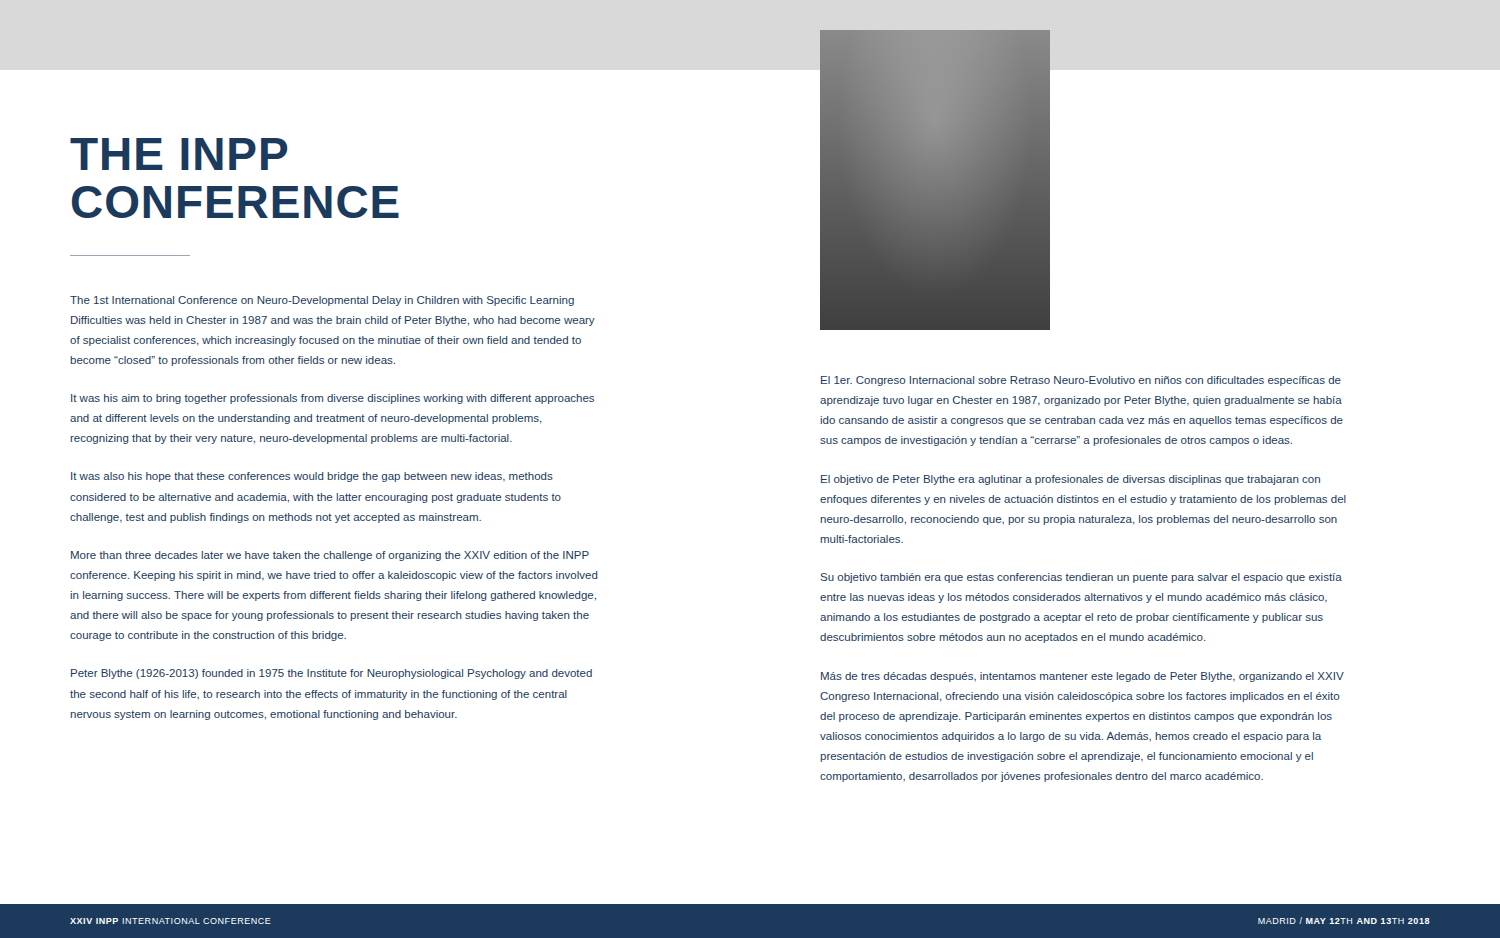The INPP
Conference
The 1st International Conference on Neuro-Developmental Delay in Children with Specific Learning Difficulties was held in Chester in 1987 and was the brain child of Peter Blythe, who had become weary of specialist conferences, which increasingly focused on the minutiae of their own field and tended to become “closed” to professionals from other fields or new ideas.
It was his aim to bring together professionals from diverse disciplines working with different approaches and at different levels on the understanding and treatment of neuro-developmental problems, recognizing that by their very nature, neuro-developmental problems are multi-factorial.
It was also his hope that these conferences would bridge the gap between new ideas, methods considered to be alternative and academia, with the latter encouraging post graduate students to challenge, test and publish findings on methods not yet accepted as mainstream.
More than three decades later we have taken the challenge of organizing the XXIV edition of the INPP conference. Keeping his spirit in mind, we have tried to offer a kaleidoscopic view of the factors involved in learning success. There will be experts from different fields sharing their lifelong gathered knowledge, and there will also be space for young professionals to present their research studies having taken the courage to contribute in the construction of this bridge.
Peter Blythe (1926-2013) founded in 1975 the Institute for Neurophysiological Psychology and devoted the second half of his life, to research into the effects of immaturity in the functioning of the central nervous system on learning outcomes, emotional functioning and behaviour.
XXIV INPP INTERNATIONAL CONFERENCE
El 1er. Congreso Internacional sobre Retraso Neuro-Evolutivo en niños con dificultades específicas de aprendizaje tuvo lugar en Chester en 1987, organizado por Peter Blythe, quien gradualmente se había ido cansando de asistir a congresos que se centraban cada vez más en aquellos temas específicos de sus campos de investigación y tendían a “cerrarse” a profesionales de otros campos o ideas.
El objetivo de Peter Blythe era aglutinar a profesionales de diversas disciplinas que trabajaran con enfoques diferentes y en niveles de actuación distintos en el estudio y tratamiento de los problemas del neuro-desarrollo, reconociendo que, por su propia naturaleza, los problemas del neuro-desarrollo son multi-factoriales.
Su objetivo también era que estas conferencias tendieran un puente para salvar el espacio que existía entre las nuevas ideas y los métodos considerados alternativos y el mundo académico más clásico, animando a los estudiantes de postgrado a aceptar el reto de probar científicamente y publicar sus descubrimientos sobre métodos aun no aceptados en el mundo académico.
Más de tres décadas después, intentamos mantener este legado de Peter Blythe, organizando el XXIV Congreso Internacional, ofreciendo una visión caleidoscópica sobre los factores implicados en el éxito del proceso de aprendizaje. Participarán eminentes expertos en distintos campos que expondrán los valiosos conocimientos adquiridos a lo largo de su vida. Además, hemos creado el espacio para la presentación de estudios de investigación sobre el aprendizaje, el funcionamiento emocional y el comportamiento, desarrollados por jóvenes profesionales dentro del marco académico.
MADRID / MAY 12 TH AND 13 TH 2018